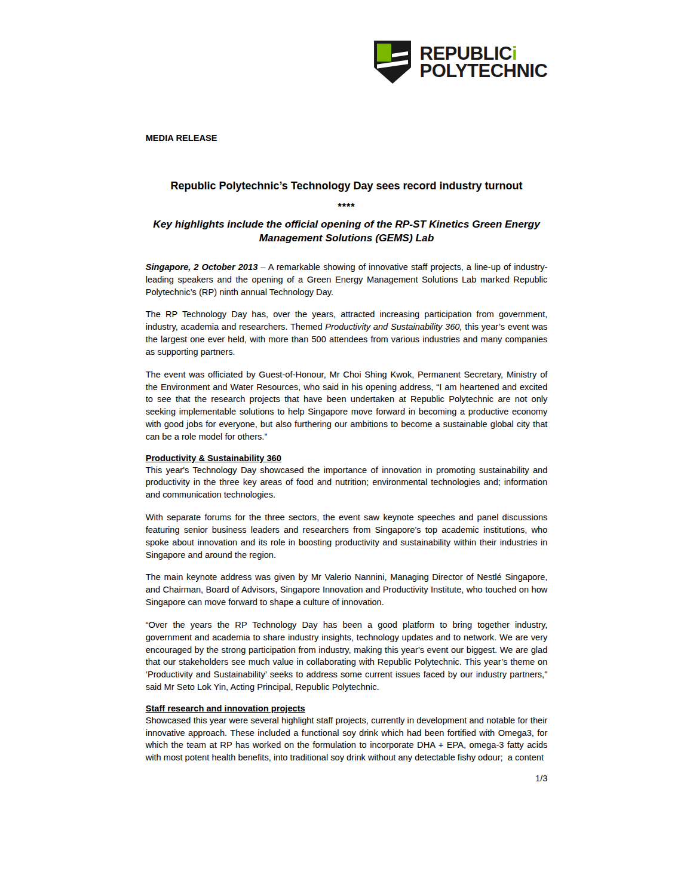REPUBLICi
POLYTECHNIC
MEDIA RELEASE
Republic Polytechnic’s Technology Day sees record industry turnout
****
Key highlights include the official opening of the RP-ST Kinetics Green Energy Management Solutions (GEMS) Lab
Singapore, 2 October 2013 – A remarkable showing of innovative staff projects, a line-up of industry-leading speakers and the opening of a Green Energy Management Solutions Lab marked Republic Polytechnic’s (RP) ninth annual Technology Day.
The RP Technology Day has, over the years, attracted increasing participation from government, industry, academia and researchers. Themed Productivity and Sustainability 360, this year’s event was the largest one ever held, with more than 500 attendees from various industries and many companies as supporting partners.
The event was officiated by Guest-of-Honour, Mr Choi Shing Kwok, Permanent Secretary, Ministry of the Environment and Water Resources, who said in his opening address, “I am heartened and excited to see that the research projects that have been undertaken at Republic Polytechnic are not only seeking implementable solutions to help Singapore move forward in becoming a productive economy with good jobs for everyone, but also furthering our ambitions to become a sustainable global city that can be a role model for others.”
Productivity & Sustainability 360
This year's Technology Day showcased the importance of innovation in promoting sustainability and productivity in the three key areas of food and nutrition; environmental technologies and; information and communication technologies.
With separate forums for the three sectors, the event saw keynote speeches and panel discussions featuring senior business leaders and researchers from Singapore’s top academic institutions, who spoke about innovation and its role in boosting productivity and sustainability within their industries in Singapore and around the region.
The main keynote address was given by Mr Valerio Nannini, Managing Director of Nestlé Singapore, and Chairman, Board of Advisors, Singapore Innovation and Productivity Institute, who touched on how Singapore can move forward to shape a culture of innovation.
“Over the years the RP Technology Day has been a good platform to bring together industry, government and academia to share industry insights, technology updates and to network. We are very encouraged by the strong participation from industry, making this year's event our biggest. We are glad that our stakeholders see much value in collaborating with Republic Polytechnic. This year’s theme on ‘Productivity and Sustainability’ seeks to address some current issues faced by our industry partners," said Mr Seto Lok Yin, Acting Principal, Republic Polytechnic.
Staff research and innovation projects
Showcased this year were several highlight staff projects, currently in development and notable for their innovative approach. These included a functional soy drink which had been fortified with Omega3, for which the team at RP has worked on the formulation to incorporate DHA + EPA, omega-3 fatty acids with most potent health benefits, into traditional soy drink without any detectable fishy odour; a content
1/3